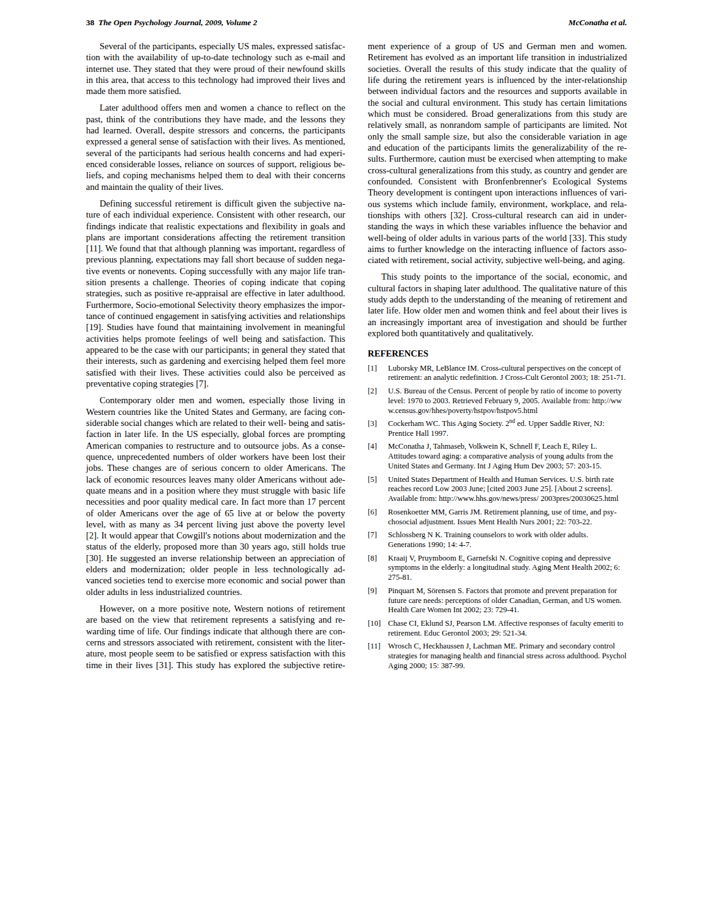38 The Open Psychology Journal, 2009, Volume 2 McConatha et al.
Several of the participants, especially US males, expressed satisfaction with the availability of up-to-date technology such as e-mail and internet use. They stated that they were proud of their newfound skills in this area, that access to this technology had improved their lives and made them more satisfied.
Later adulthood offers men and women a chance to reflect on the past, think of the contributions they have made, and the lessons they had learned. Overall, despite stressors and concerns, the participants expressed a general sense of satisfaction with their lives. As mentioned, several of the participants had serious health concerns and had experienced considerable losses, reliance on sources of support, religious beliefs, and coping mechanisms helped them to deal with their concerns and maintain the quality of their lives.
Defining successful retirement is difficult given the subjective nature of each individual experience. Consistent with other research, our findings indicate that realistic expectations and flexibility in goals and plans are important considerations affecting the retirement transition [11]. We found that that although planning was important, regardless of previous planning, expectations may fall short because of sudden negative events or nonevents. Coping successfully with any major life transition presents a challenge. Theories of coping indicate that coping strategies, such as positive re-appraisal are effective in later adulthood. Furthermore, Socio-emotional Selectivity theory emphasizes the importance of continued engagement in satisfying activities and relationships [19]. Studies have found that maintaining involvement in meaningful activities helps promote feelings of well being and satisfaction. This appeared to be the case with our participants; in general they stated that their interests, such as gardening and exercising helped them feel more satisfied with their lives. These activities could also be perceived as preventative coping strategies [7].
Contemporary older men and women, especially those living in Western countries like the United States and Germany, are facing considerable social changes which are related to their well- being and satisfaction in later life. In the US especially, global forces are prompting American companies to restructure and to outsource jobs. As a consequence, unprecedented numbers of older workers have been lost their jobs. These changes are of serious concern to older Americans. The lack of economic resources leaves many older Americans without adequate means and in a position where they must struggle with basic life necessities and poor quality medical care. In fact more than 17 percent of older Americans over the age of 65 live at or below the poverty level, with as many as 34 percent living just above the poverty level [2]. It would appear that Cowgill's notions about modernization and the status of the elderly, proposed more than 30 years ago, still holds true [30]. He suggested an inverse relationship between an appreciation of elders and modernization; older people in less technologically advanced societies tend to exercise more economic and social power than older adults in less industrialized countries.
However, on a more positive note, Western notions of retirement are based on the view that retirement represents a satisfying and rewarding time of life. Our findings indicate that although there are concerns and stressors associated with retirement, consistent with the literature, most people seem to be satisfied or express satisfaction with this time in their lives [31]. This study has explored the subjective retirement experience of a group of US and German men and women. Retirement has evolved as an important life transition in industrialized societies. Overall the results of this study indicate that the quality of life during the retirement years is influenced by the inter-relationship between individual factors and the resources and supports available in the social and cultural environment. This study has certain limitations which must be considered. Broad generalizations from this study are relatively small, as nonrandom sample of participants are limited. Not only the small sample size, but also the considerable variation in age and education of the participants limits the generalizability of the results. Furthermore, caution must be exercised when attempting to make cross-cultural generalizations from this study, as country and gender are confounded. Consistent with Bronfenbrenner's Ecological Systems Theory development is contingent upon interactions influences of various systems which include family, environment, workplace, and relationships with others [32]. Cross-cultural research can aid in understanding the ways in which these variables influence the behavior and well-being of older adults in various parts of the world [33]. This study aims to further knowledge on the interacting influence of factors associated with retirement, social activity, subjective well-being, and aging.
This study points to the importance of the social, economic, and cultural factors in shaping later adulthood. The qualitative nature of this study adds depth to the understanding of the meaning of retirement and later life. How older men and women think and feel about their lives is an increasingly important area of investigation and should be further explored both quantitatively and qualitatively.
References
Luborsky MR, LeBlance IM. Cross-cultural perspectives on the concept of retirement: an analytic redefinition. J Cross-Cult Gerontol 2003; 18: 251-71.
U.S. Bureau of the Census. Percent of people by ratio of income to poverty level: 1970 to 2003. Retrieved February 9, 2005. Available from: http://www.census.gov/hhes/poverty/hstpov/hstpov5.html
Cockerham WC. This Aging Society. 2nd ed. Upper Saddle River, NJ: Prentice Hall 1997.
McConatha J, Tahmaseb, Volkwein K, Schnell F, Leach E, Riley L. Attitudes toward aging: a comparative analysis of young adults from the United States and Germany. Int J Aging Hum Dev 2003; 57: 203-15.
United States Department of Health and Human Services. U.S. birth rate reaches record Low 2003 June; [cited 2003 June 25]. [About 2 screens]. Available from: http://www.hhs.gov/news/press/ 2003pres/20030625.html
Rosenkoetter MM, Garris JM. Retirement planning, use of time, and psychosocial adjustment. Issues Ment Health Nurs 2001; 22: 703-22.
Schlossberg N K. Training counselors to work with older adults. Generations 1990; 14: 4-7.
Kraaij V, Pruymboom E, Garnefski N. Cognitive coping and depressive symptoms in the elderly: a longitudinal study. Aging Ment Health 2002; 6: 275-81.
Pinquart M, Sörensen S. Factors that promote and prevent preparation for future care needs: perceptions of older Canadian, German, and US women. Health Care Women Int 2002; 23: 729-41.
Chase CI, Eklund SJ, Pearson LM. Affective responses of faculty emeriti to retirement. Educ Gerontol 2003; 29: 521-34.
Wrosch C, Heckhaussen J, Lachman ME. Primary and secondary control strategies for managing health and financial stress across adulthood. Psychol Aging 2000; 15: 387-99.